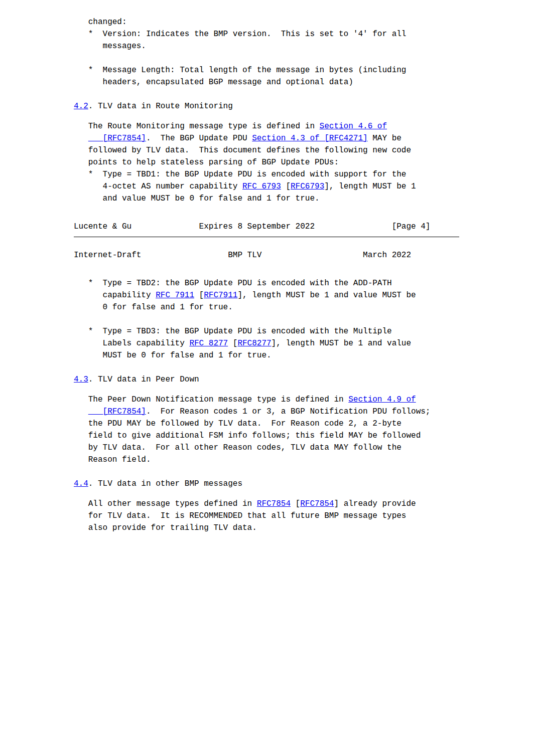changed:
*  Version: Indicates the BMP version.  This is set to '4' for all
   messages.

*  Message Length: Total length of the message in bytes (including
   headers, encapsulated BGP message and optional data)
4.2. TLV data in Route Monitoring
The Route Monitoring message type is defined in Section 4.6 of
   [RFC7854].  The BGP Update PDU Section 4.3 of [RFC4271] MAY be
followed by TLV data.  This document defines the following new code
points to help stateless parsing of BGP Update PDUs:
*  Type = TBD1: the BGP Update PDU is encoded with support for the
   4-octet AS number capability RFC 6793 [RFC6793], length MUST be 1
   and value MUST be 0 for false and 1 for true.
Lucente & Gu              Expires 8 September 2022                [Page 4]
Internet-Draft                  BMP TLV                     March 2022
*  Type = TBD2: the BGP Update PDU is encoded with the ADD-PATH
   capability RFC 7911 [RFC7911], length MUST be 1 and value MUST be
   0 for false and 1 for true.

*  Type = TBD3: the BGP Update PDU is encoded with the Multiple
   Labels capability RFC 8277 [RFC8277], length MUST be 1 and value
   MUST be 0 for false and 1 for true.
4.3. TLV data in Peer Down
The Peer Down Notification message type is defined in Section 4.9 of
   [RFC7854].  For Reason codes 1 or 3, a BGP Notification PDU follows;
the PDU MAY be followed by TLV data.  For Reason code 2, a 2-byte
field to give additional FSM info follows; this field MAY be followed
by TLV data.  For all other Reason codes, TLV data MAY follow the
Reason field.
4.4. TLV data in other BMP messages
All other message types defined in RFC7854 [RFC7854] already provide
for TLV data.  It is RECOMMENDED that all future BMP message types
also provide for trailing TLV data.